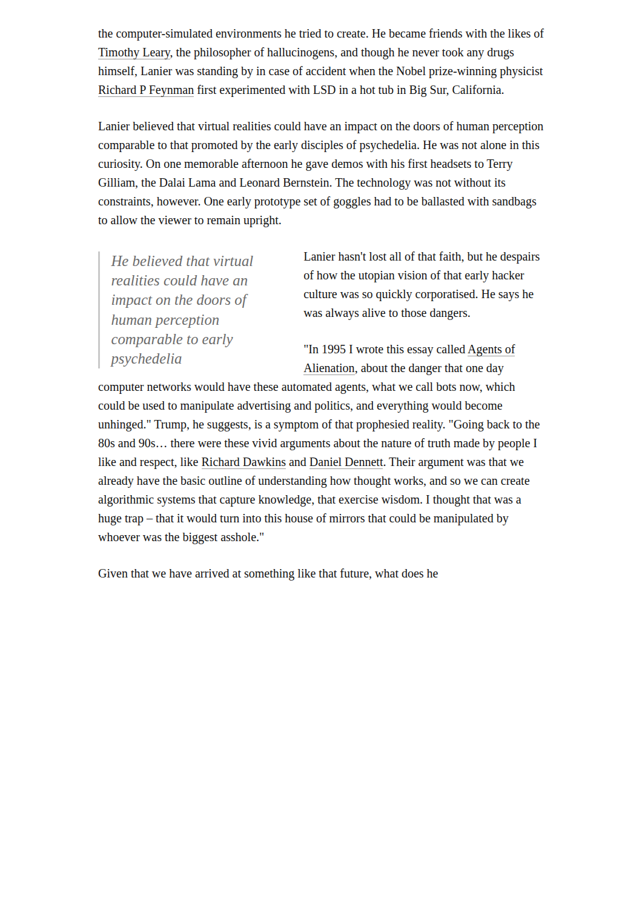the computer-simulated environments he tried to create. He became friends with the likes of Timothy Leary, the philosopher of hallucinogens, and though he never took any drugs himself, Lanier was standing by in case of accident when the Nobel prize-winning physicist Richard P Feynman first experimented with LSD in a hot tub in Big Sur, California.
Lanier believed that virtual realities could have an impact on the doors of human perception comparable to that promoted by the early disciples of psychedelia. He was not alone in this curiosity. On one memorable afternoon he gave demos with his first headsets to Terry Gilliam, the Dalai Lama and Leonard Bernstein. The technology was not without its constraints, however. One early prototype set of goggles had to be ballasted with sandbags to allow the viewer to remain upright.
He believed that virtual realities could have an impact on the doors of human perception comparable to early psychedelia
Lanier hasn't lost all of that faith, but he despairs of how the utopian vision of that early hacker culture was so quickly corporatised. He says he was always alive to those dangers.
"In 1995 I wrote this essay called Agents of Alienation, about the danger that one day computer networks would have these automated agents, what we call bots now, which could be used to manipulate advertising and politics, and everything would become unhinged." Trump, he suggests, is a symptom of that prophesied reality. "Going back to the 80s and 90s… there were these vivid arguments about the nature of truth made by people I like and respect, like Richard Dawkins and Daniel Dennett. Their argument was that we already have the basic outline of understanding how thought works, and so we can create algorithmic systems that capture knowledge, that exercise wisdom. I thought that was a huge trap – that it would turn into this house of mirrors that could be manipulated by whoever was the biggest asshole."
Given that we have arrived at something like that future, what does he